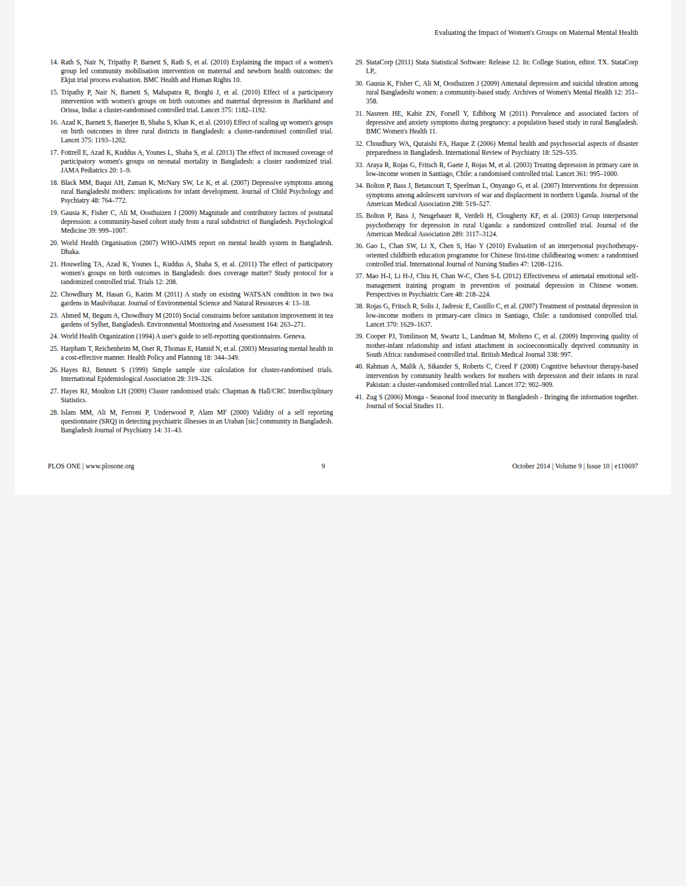Evaluating the Impact of Women's Groups on Maternal Mental Health
Rath S, Nair N, Tripathy P, Barnett S, Rath S, et al. (2010) Explaining the impact of a women's group led community mobilisation intervention on maternal and newborn health outcomes: the Ekjut trial process evaluation. BMC Health and Human Rights 10.
Tripathy P, Nair N, Barnett S, Mahapatra R, Borghi J, et al. (2010) Effect of a participatory intervention with women's groups on birth outcomes and maternal depression in Jharkhand and Orissa, India: a cluster-randomised controlled trial. Lancet 375: 1182–1192.
Azad K, Barnett S, Banerjee B, Shaha S, Khan K, et al. (2010) Effect of scaling up women's groups on birth outcomes in three rural districts in Bangladesh: a cluster-randomised controlled trial. Lancet 375: 1193–1202.
Fottrell E, Azad K, Kuddus A, Younes L, Shaha S, et al. (2013) The effect of increased coverage of participatory women's groups on neonatal mortality in Bangladesh: a cluster randomized trial. JAMA Pediatrics 20: 1–9.
Black MM, Baqui AH, Zaman K, McNary SW, Le K, et al. (2007) Depressive symptoms among rural Bangladeshi mothers: implications for infant development. Journal of Child Psychology and Psychiatry 48: 764–772.
Gausia K, Fisher C, Ali M, Oosthuizen J (2009) Magnitude and contributory factors of postnatal depression: a community-based cohort study from a rural subdistrict of Bangladesh. Psychological Medicine 39: 999–1007.
World Health Organisation (2007) WHO-AIMS report on mental health system in Bangladesh. Dhaka.
Houweling TA, Azad K, Younes L, Kuddus A, Shaha S, et al. (2011) The effect of participatory women's groups on birth outcomes in Bangladesh: does coverage matter? Study protocol for a randomized controlled trial. Trials 12: 208.
Chowdhury M, Hasan G, Karim M (2011) A study on existing WATSAN condition in two twa gardens in Maulvibazar. Journal of Environmental Science and Natural Resources 4: 13–18.
Ahmed M, Begum A, Chowdhury M (2010) Social constraints before sanitation improvement in tea gardens of Sylhet, Bangladesh. Environmental Monitoring and Assessment 164: 263–271.
World Health Organization (1994) A user's guide to self-reporting questionnaires. Geneva.
Harpham T, Reichenheim M, Oser R, Thomas E, Hamid N, et al. (2003) Measuring mental health in a cost-effective manner. Health Policy and Planning 18: 344–349.
Hayes RJ, Bennett S (1999) Simple sample size calculation for cluster-randomised trials. International Epidemiological Association 28: 319–326.
Hayes RJ, Moulton LH (2009) Cluster randomised trials: Chapman & Hall/CRC Interdisciplinary Statistics.
Islam MM, Ali M, Ferroni P, Underwood P, Alam MF (2000) Validity of a self reporting questionnaire (SRQ) in detecting psychiatric illnesses in an Uraban [sic] community in Bangladesh. Bangladesh Journal of Psychiatry 14: 31–43.
StataCorp (2011) Stata Statistical Software: Release 12. In: College Station, editor. TX. StataCorp LP,.
Gausia K, Fisher C, Ali M, Oosthuizen J (2009) Antenatal depression and suicidal ideation among rural Bangladeshi women: a community-based study. Archives of Women's Mental Health 12: 351–358.
Nasreen HE, Kabir ZN, Forsell Y, Edhborg M (2011) Prevalence and associated factors of depressive and anxiety symptoms during pregnancy: a population based study in rural Bangladesh. BMC Women's Health 11.
Choudhury WA, Quraishi FA, Haque Z (2006) Mental health and psychosocial aspects of disaster preparedness in Bangladesh. International Review of Psychiatry 18: 529–535.
Araya R, Rojas G, Fritsch R, Gaete J, Rojas M, et al. (2003) Treating depression in primary care in low-income women in Santiago, Chile: a randomised controlled trial. Lancet 361: 995–1000.
Bolton P, Bass J, Betancourt T, Speelman L, Onyango G, et al. (2007) Interventions for depression symptoms among adolescent survivors of war and displacement in northern Uganda. Journal of the American Medical Association 298: 519–527.
Bolton P, Bass J, Neugebauer R, Verdeli H, Clougherty KF, et al. (2003) Group interpersonal psychotherapy for depression in rural Uganda: a randomized controlled trial. Journal of the American Medical Association 289: 3117–3124.
Gao L, Chan SW, Li X, Chen S, Hao Y (2010) Evaluation of an interpersonal psychotherapy-oriented childbirth education programme for Chinese first-time childbearing women: a randomised controlled trial. International Journal of Nursing Studies 47: 1208–1216.
Mao H-J, Li H-J, Chiu H, Chan W-C, Chen S-L (2012) Effectiveness of antenatal emotional self-management training program in prevention of postnatal depression in Chinese women. Perspectives in Psychiatric Care 48: 218–224.
Rojas G, Fritsch R, Solis J, Jadresic E, Castillo C, et al. (2007) Treatment of postnatal depression in low-income mothers in primary-care clinics in Santiago, Chile: a randomised controlled trial. Lancet 370: 1629–1637.
Cooper PJ, Tomlinson M, Swartz L, Landman M, Molteno C, et al. (2009) Improving quality of mother-infant relationship and infant attachment in socioeconomically deprived community in South Africa: randomised controlled trial. British Medical Journal 338: 997.
Rahman A, Malik A, Sikander S, Roberts C, Creed F (2008) Cognitive behaviour therapy-based intervention by community health workers for mothers with depression and their infants in rural Pakistan: a cluster-randomised controlled trial. Lancet 372: 902–909.
Zug S (2006) Monga - Seasonal food insecurity in Bangladesh - Bringing the information together. Journal of Social Studies 11.
PLOS ONE | www.plosone.org
9
October 2014 | Volume 9 | Issue 10 | e110697